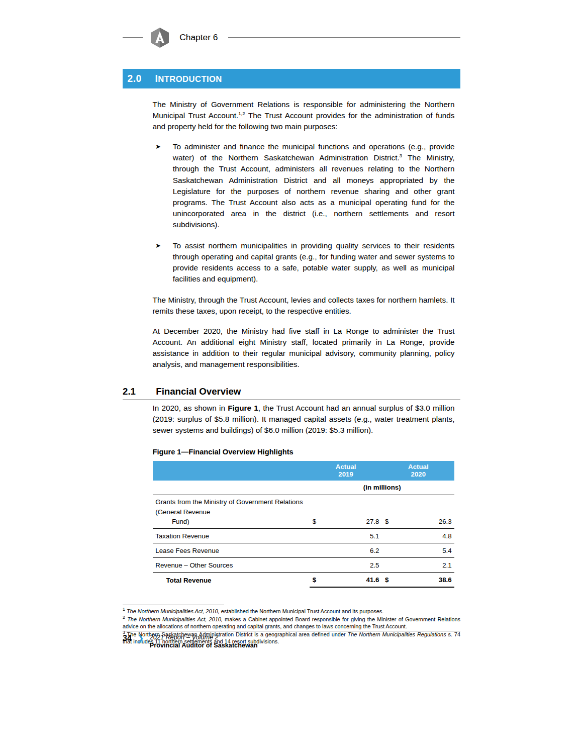Chapter 6
2.0 INTRODUCTION
The Ministry of Government Relations is responsible for administering the Northern Municipal Trust Account.1,2 The Trust Account provides for the administration of funds and property held for the following two main purposes:
To administer and finance the municipal functions and operations (e.g., provide water) of the Northern Saskatchewan Administration District.3 The Ministry, through the Trust Account, administers all revenues relating to the Northern Saskatchewan Administration District and all moneys appropriated by the Legislature for the purposes of northern revenue sharing and other grant programs. The Trust Account also acts as a municipal operating fund for the unincorporated area in the district (i.e., northern settlements and resort subdivisions).
To assist northern municipalities in providing quality services to their residents through operating and capital grants (e.g., for funding water and sewer systems to provide residents access to a safe, potable water supply, as well as municipal facilities and equipment).
The Ministry, through the Trust Account, levies and collects taxes for northern hamlets. It remits these taxes, upon receipt, to the respective entities.
At December 2020, the Ministry had five staff in La Ronge to administer the Trust Account. An additional eight Ministry staff, located primarily in La Ronge, provide assistance in addition to their regular municipal advisory, community planning, policy analysis, and management responsibilities.
2.1 Financial Overview
In 2020, as shown in Figure 1, the Trust Account had an annual surplus of $3.0 million (2019: surplus of $5.8 million). It managed capital assets (e.g., water treatment plants, sewer systems and buildings) of $6.0 million (2019: $5.3 million).
Figure 1—Financial Overview Highlights
| | Actual 2019 | Actual 2020 |
| --- | --- | --- |
| | (in millions) |
| Grants from the Ministry of Government Relations (General Revenue Fund) | $ | 27.8 | $ | 26.3 |
| Taxation Revenue | | 5.1 | | 4.8 |
| Lease Fees Revenue | | 6.2 | | 5.4 |
| Revenue – Other Sources | | 2.5 | | 2.1 |
| Total Revenue | $ | 41.6 | $ | 38.6 |
1 The Northern Municipalities Act, 2010, established the Northern Municipal Trust Account and its purposes.
2 The Northern Municipalities Act, 2010, makes a Cabinet-appointed Board responsible for giving the Minister of Government Relations advice on the allocations of northern operating and capital grants, and changes to laws concerning the Trust Account.
3 The Northern Saskatchewan Administration District is a geographical area defined under The Northern Municipalities Regulations s. 74 that includes 11 northern settlements and 14 resort subdivisions.
34
❯
2021 Report – Volume 2
Provincial Auditor of Saskatchewan